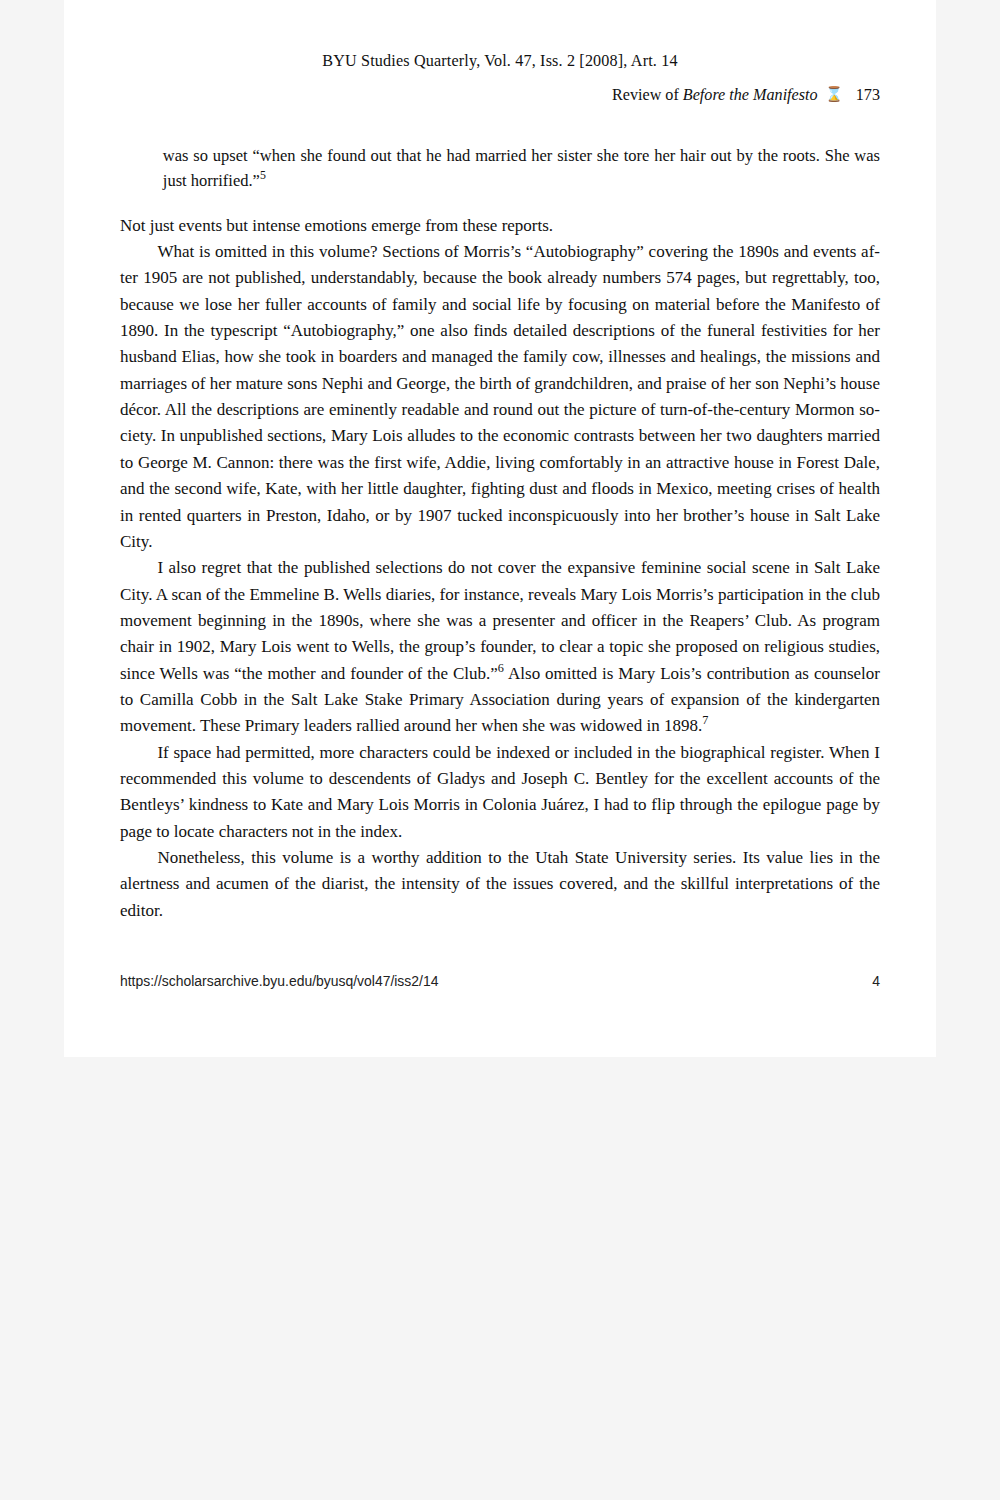BYU Studies Quarterly, Vol. 47, Iss. 2 [2008], Art. 14
Review of Before the Manifesto⌛173
was so upset “when she found out that he had married her sister she tore her hair out by the roots. She was just horrified.”5
Not just events but intense emotions emerge from these reports.
What is omitted in this volume? Sections of Morris’s “Autobiography” covering the 1890s and events after 1905 are not published, understandably, because the book already numbers 574 pages, but regrettably, too, because we lose her fuller accounts of family and social life by focusing on material before the Manifesto of 1890. In the typescript “Autobiography,” one also finds detailed descriptions of the funeral festivities for her husband Elias, how she took in boarders and managed the family cow, illnesses and healings, the missions and marriages of her mature sons Nephi and George, the birth of grandchildren, and praise of her son Nephi’s house décor. All the descriptions are eminently readable and round out the picture of turn-of-the-century Mormon society. In unpublished sections, Mary Lois alludes to the economic contrasts between her two daughters married to George M. Cannon: there was the first wife, Addie, living comfortably in an attractive house in Forest Dale, and the second wife, Kate, with her little daughter, fighting dust and floods in Mexico, meeting crises of health in rented quarters in Preston, Idaho, or by 1907 tucked inconspicuously into her brother’s house in Salt Lake City.
I also regret that the published selections do not cover the expansive feminine social scene in Salt Lake City. A scan of the Emmeline B. Wells diaries, for instance, reveals Mary Lois Morris’s participation in the club movement beginning in the 1890s, where she was a presenter and officer in the Reapers’ Club. As program chair in 1902, Mary Lois went to Wells, the group’s founder, to clear a topic she proposed on religious studies, since Wells was “the mother and founder of the Club.”6 Also omitted is Mary Lois’s contribution as counselor to Camilla Cobb in the Salt Lake Stake Primary Association during years of expansion of the kindergarten movement. These Primary leaders rallied around her when she was widowed in 1898.7
If space had permitted, more characters could be indexed or included in the biographical register. When I recommended this volume to descendents of Gladys and Joseph C. Bentley for the excellent accounts of the Bentleys’ kindness to Kate and Mary Lois Morris in Colonia Juárez, I had to flip through the epilogue page by page to locate characters not in the index.
Nonetheless, this volume is a worthy addition to the Utah State University series. Its value lies in the alertness and acumen of the diarist, the intensity of the issues covered, and the skillful interpretations of the editor.
https://scholarsarchive.byu.edu/byusq/vol47/iss2/14 4